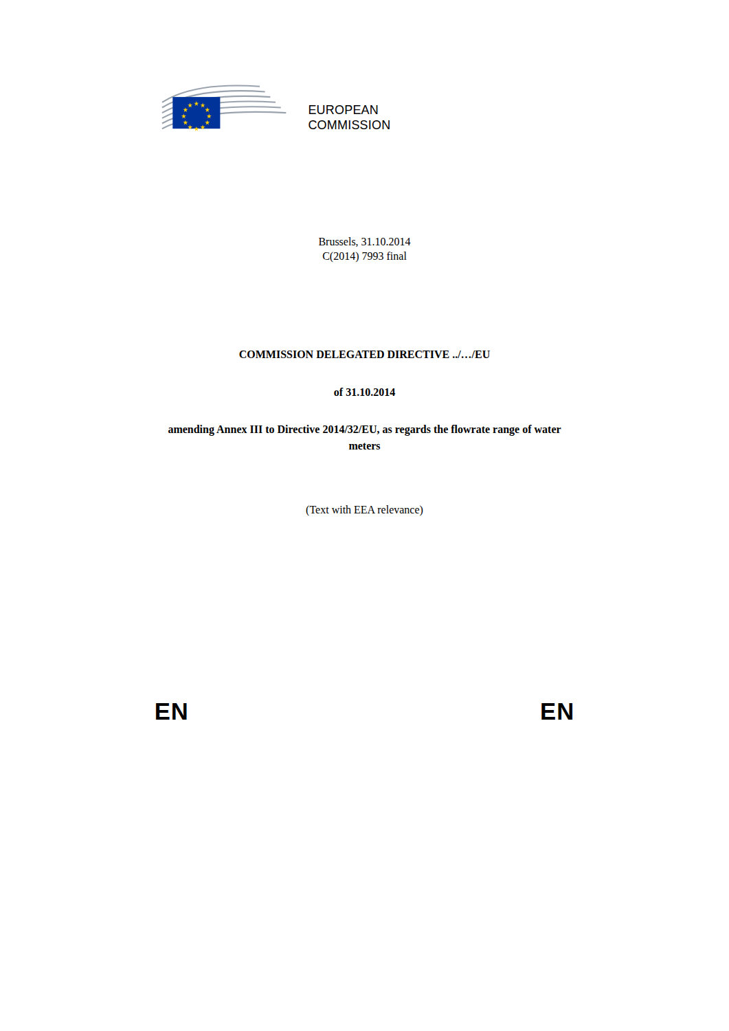EUROPEAN
COMMISSION
Brussels, 31.10.2014 C(2014) 7993 final
COMMISSION DELEGATED DIRECTIVE ../…/EU
of 31.10.2014
amending Annex III to Directive 2014/32/EU, as regards the flowrate range of water meters
(Text with EEA relevance)
EN EN